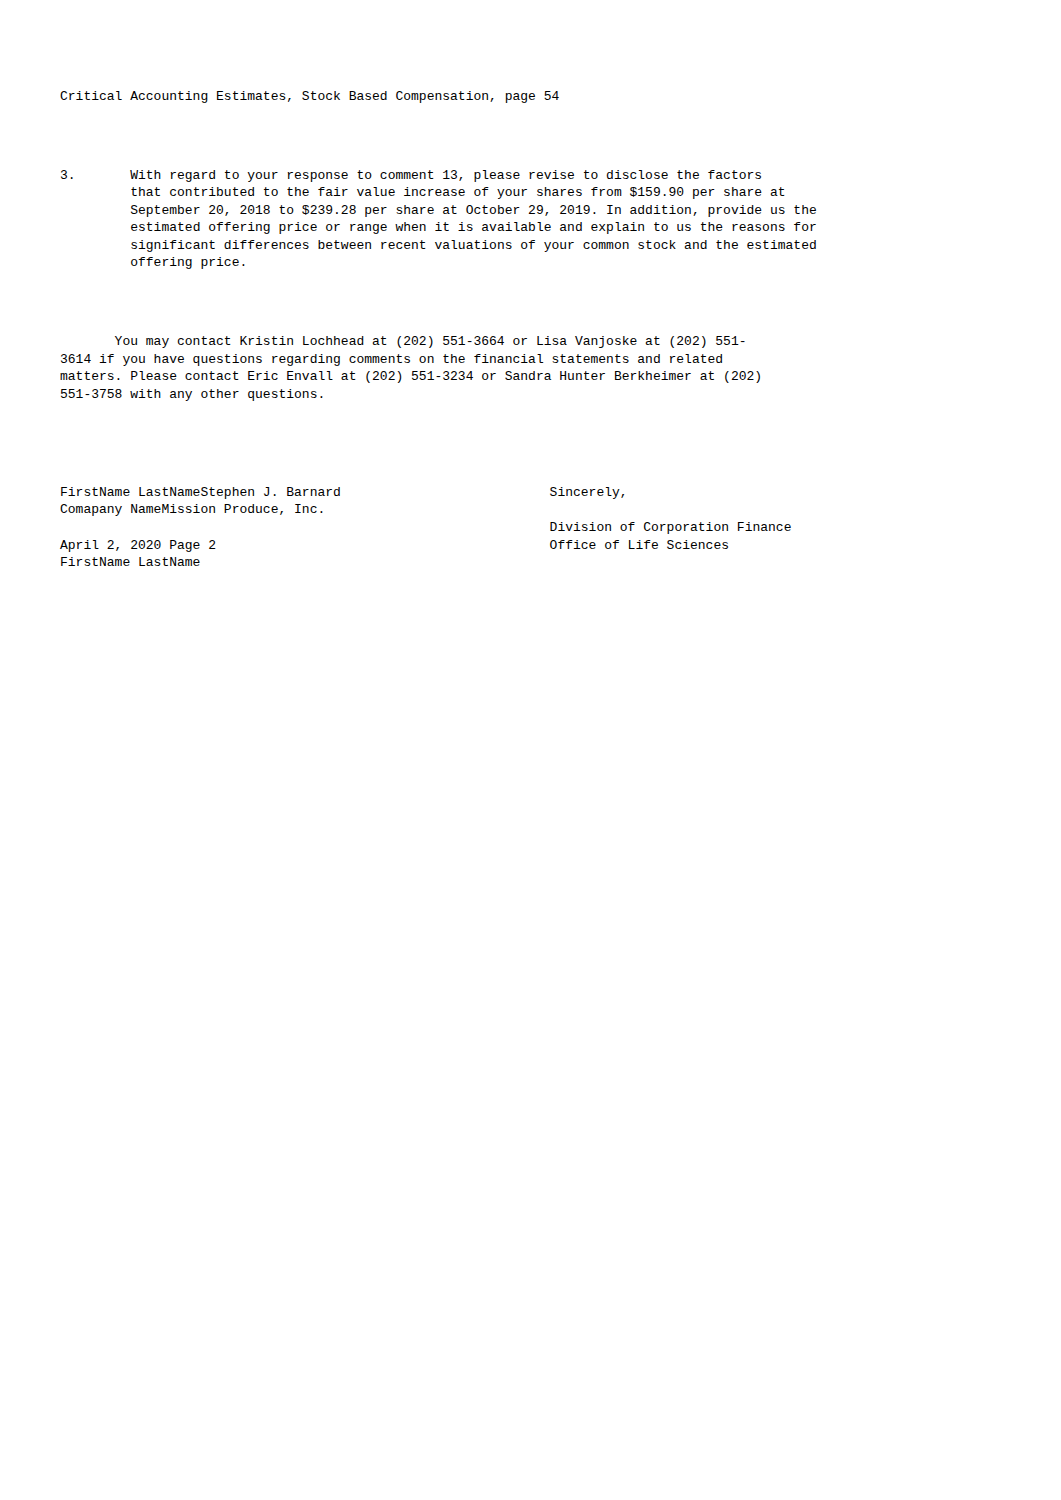Critical Accounting Estimates, Stock Based Compensation, page 54
3. With regard to your response to comment 13, please revise to disclose the factors that contributed to the fair value increase of your shares from $159.90 per share at September 20, 2018 to $239.28 per share at October 29, 2019. In addition, provide us the estimated offering price or range when it is available and explain to us the reasons for significant differences between recent valuations of your common stock and the estimated offering price.
You may contact Kristin Lochhead at (202) 551-3664 or Lisa Vanjoske at (202) 551- 3614 if you have questions regarding comments on the financial statements and related matters. Please contact Eric Envall at (202) 551-3234 or Sandra Hunter Berkheimer at (202) 551-3758 with any other questions.
| FirstName LastNameStephen J. Barnard | Sincerely, |
| Comapany NameMission Produce, Inc. | |
| | Division of Corporation Finance |
| April 2, 2020 Page 2 | Office of Life Sciences |
| FirstName LastName | |